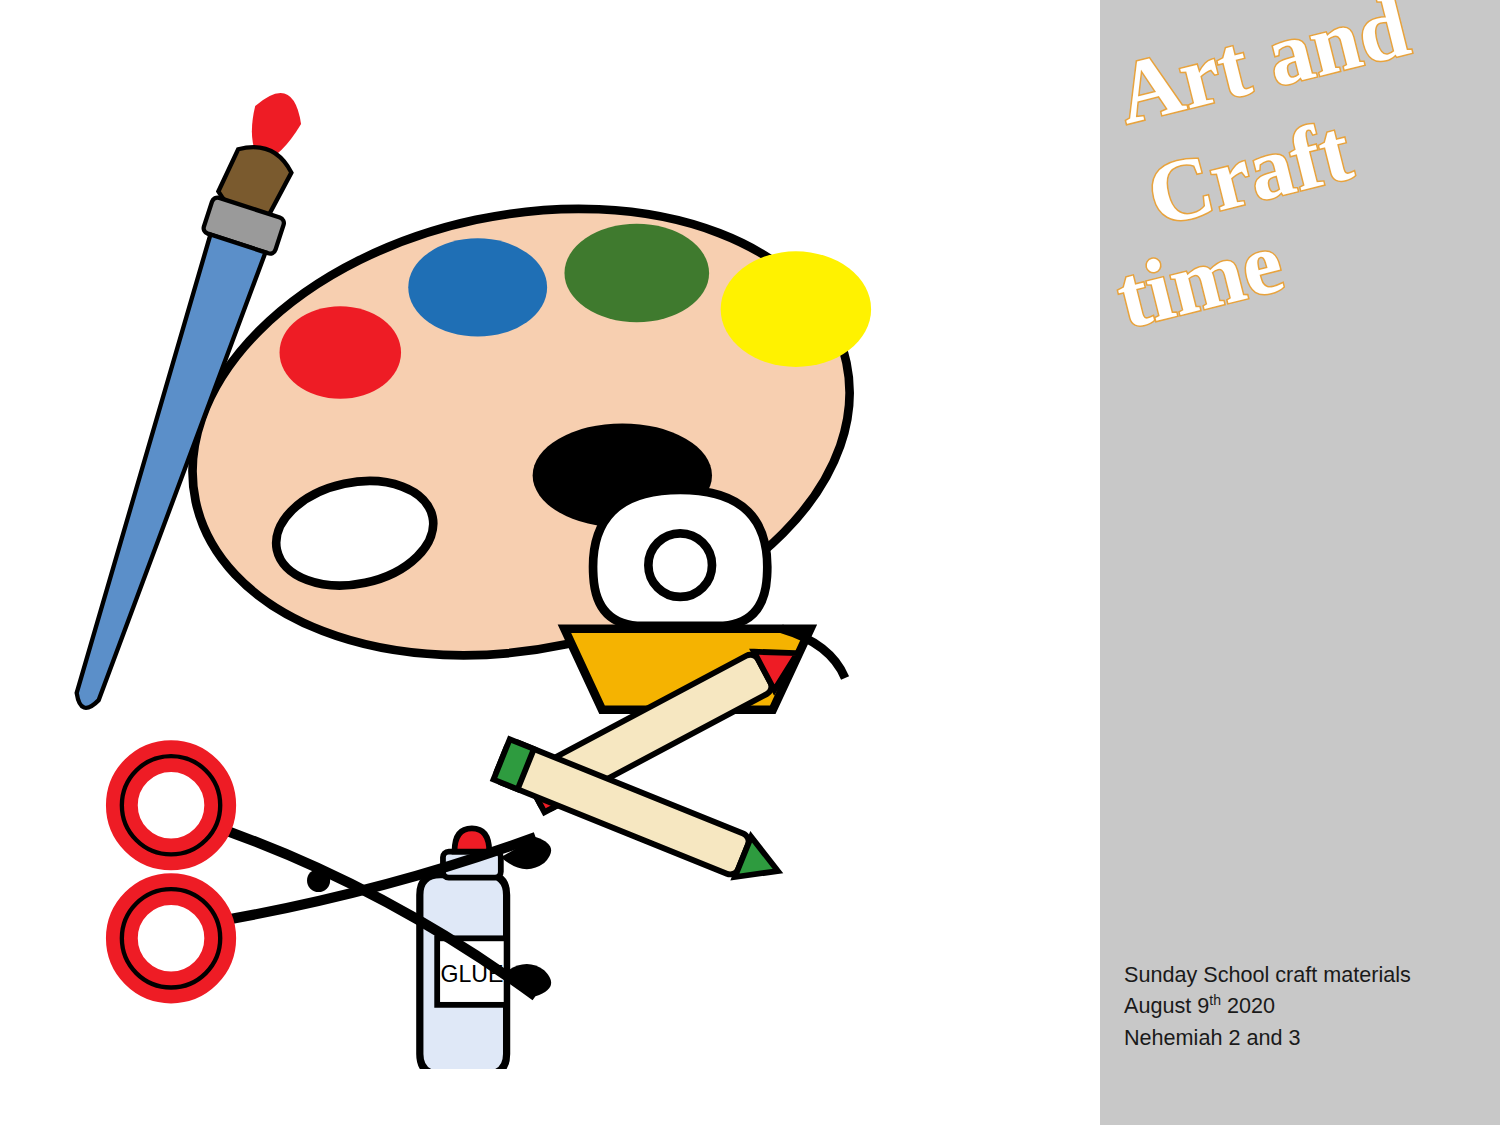Art and craft supplies A painter's palette with red, blue, green, yellow and black paint blobs, a paintbrush with red paint, a tape dispenser, two crayons, a bottle of glue and a pair of red-handled scissors. GLUE
Art and Craft time
Sunday School craft materials
August 9th 2020
Nehemiah 2 and 3